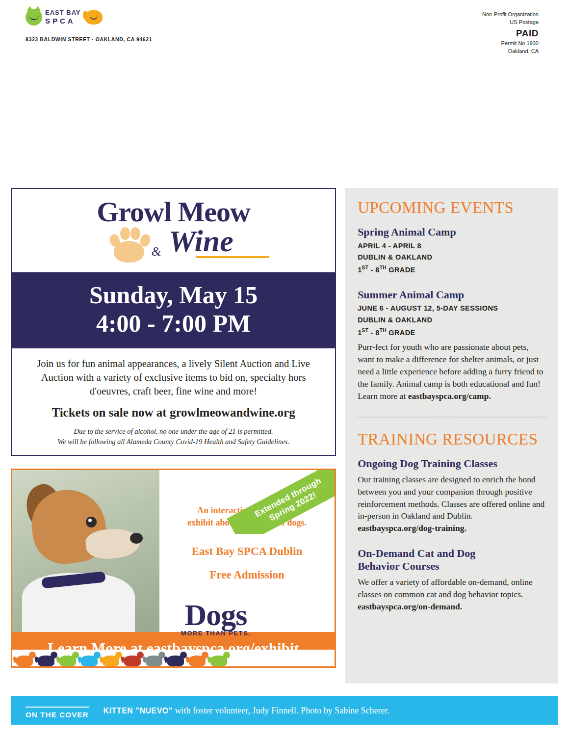EAST BAY
SPCA
8323 BALDWIN STREET · OAKLAND, CA 94621
Non-Profit Organization
US Postage
PAID
Permit No 1930
Oakland, CA
Growl Meow
&
Wine
Sunday, May 15
4:00 - 7:00 PM
Join us for fun animal appearances, a lively Silent Auction and Live Auction with a variety of exclusive items to bid on, specialty hors d'oeuvres, craft beer, fine wine and more!
Tickets on sale now at growlmeowandwine.org
Due to the service of alcohol, no one under the age of 21 is permitted.
We will be following all Alameda County Covid-19 Health and Safety Guidelines.
An interactive educational
exhibit about the world of dogs.
East Bay SPCA Dublin
Free Admission
Extended through
Spring 2022!
Dogs
MORE THAN PETS.
Learn More at eastbayspca.org/exhibit
UPCOMING EVENTS
Spring Animal Camp
APRIL 4 - APRIL 8
DUBLIN & OAKLAND
1ST - 8TH GRADE
Summer Animal Camp
JUNE 6 - AUGUST 12, 5-DAY SESSIONS
DUBLIN & OAKLAND
1ST - 8TH GRADE
Purr-fect for youth who are passionate about pets, want to make a difference for shelter animals, or just need a little experience before adding a furry friend to the family. Animal camp is both educational and fun! Learn more at eastbayspca.org/camp.
TRAINING RESOURCES
Ongoing Dog Training Classes
Our training classes are designed to enrich the bond between you and your companion through positive reinforcement methods. Classes are offered online and in-person in Oakland and Dublin. eastbayspca.org/dog-training.
On-Demand Cat and Dog
Behavior Courses
We offer a variety of affordable on-demand, online classes on common cat and dog behavior topics. eastbayspca.org/on-demand.
ON THE COVER
KITTEN "NUEVO" with foster volunteer, Judy Finnell. Photo by Sabine Scherer.